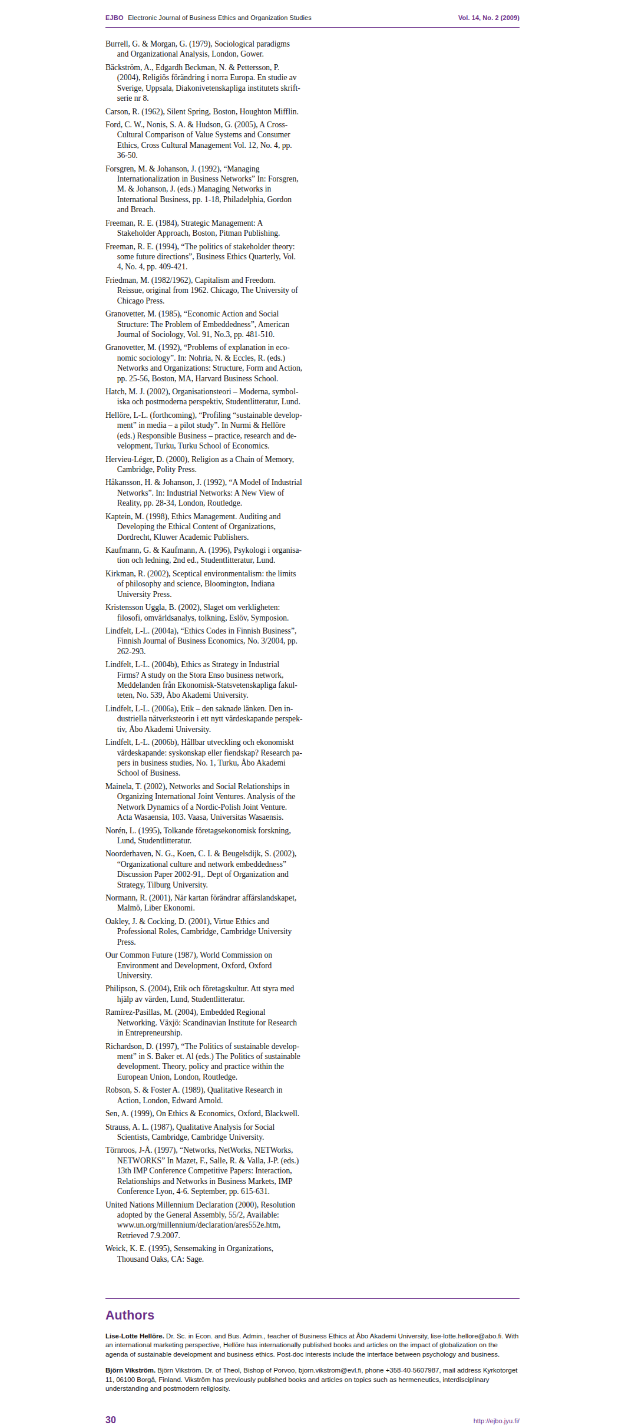EJBOElectronic Journal of Business Ethics and Organization Studies
Vol. 14, No. 2 (2009)
Burrell, G. & Morgan, G. (1979), Sociological paradigms and Organizational Analysis, London, Gower.
Bäckström, A., Edgardh Beckman, N. & Pettersson, P. (2004), Religiös förändring i norra Europa. En studie av Sverige, Uppsala, Diakonivetenskapliga institutets skriftserie nr 8.
Carson, R. (1962), Silent Spring, Boston, Houghton Mifflin.
Ford, C. W., Nonis, S. A. & Hudson, G. (2005), A Cross-Cultural Comparison of Value Systems and Consumer Ethics, Cross Cultural Management Vol. 12, No. 4, pp. 36-50.
Forsgren, M. & Johanson, J. (1992), “Managing Internationalization in Business Networks” In: Forsgren, M. & Johanson, J. (eds.) Managing Networks in International Business, pp. 1-18, Philadelphia, Gordon and Breach.
Freeman, R. E. (1984), Strategic Management: A Stakeholder Approach, Boston, Pitman Publishing.
Freeman, R. E. (1994), “The politics of stakeholder theory: some future directions”, Business Ethics Quarterly, Vol. 4, No. 4, pp. 409-421.
Friedman, M. (1982/1962), Capitalism and Freedom. Reissue, original from 1962. Chicago, The University of Chicago Press.
Granovetter, M. (1985), “Economic Action and Social Structure: The Problem of Embeddedness”, American Journal of Sociology, Vol. 91, No.3, pp. 481-510.
Granovetter, M. (1992), “Problems of explanation in economic sociology”. In: Nohria, N. & Eccles, R. (eds.) Networks and Organizations: Structure, Form and Action, pp. 25-56, Boston, MA, Harvard Business School.
Hatch, M. J. (2002), Organisationsteori – Moderna, symboliska och postmoderna perspektiv, Studentlitteratur, Lund.
Hellöre, L-L. (forthcoming), “Profiling “sustainable development” in media – a pilot study”. In Nurmi & Hellöre (eds.) Responsible Business – practice, research and development, Turku, Turku School of Economics.
Hervieu-Léger, D. (2000), Religion as a Chain of Memory, Cambridge, Polity Press.
Håkansson, H. & Johanson, J. (1992), “A Model of Industrial Networks”. In: Industrial Networks: A New View of Reality, pp. 28-34, London, Routledge.
Kaptein, M. (1998), Ethics Management. Auditing and Developing the Ethical Content of Organizations, Dordrecht, Kluwer Academic Publishers.
Kaufmann, G. & Kaufmann, A. (1996), Psykologi i organisation och ledning, 2nd ed., Studentlitteratur, Lund.
Kirkman, R. (2002), Sceptical environmentalism: the limits of philosophy and science, Bloomington, Indiana University Press.
Kristensson Uggla, B. (2002), Slaget om verkligheten: filosofi, omvärldsanalys, tolkning, Eslöv, Symposion.
Lindfelt, L-L. (2004a), “Ethics Codes in Finnish Business”, Finnish Journal of Business Economics, No. 3/2004, pp. 262-293.
Lindfelt, L-L. (2004b), Ethics as Strategy in Industrial Firms? A study on the Stora Enso business network, Meddelanden från Ekonomisk-Statsvetenskapliga fakulteten, No. 539, Åbo Akademi University.
Lindfelt, L-L. (2006a), Etik – den saknade länken. Den industriella nätverksteorin i ett nytt värdeskapande perspektiv, Åbo Akademi University.
Lindfelt, L-L. (2006b), Hållbar utveckling och ekonomiskt värdeskapande: syskonskap eller fiendskap? Research papers in business studies, No. 1, Turku, Åbo Akademi School of Business.
Mainela, T. (2002), Networks and Social Relationships in Organizing International Joint Ventures. Analysis of the Network Dynamics of a Nordic-Polish Joint Venture. Acta Wasaensia, 103. Vaasa, Universitas Wasaensis.
Norén, L. (1995), Tolkande företagsekonomisk forskning, Lund, Studentlitteratur.
Noorderhaven, N. G., Koen, C. I. & Beugelsdijk, S. (2002), “Organizational culture and network embeddedness” Discussion Paper 2002-91,. Dept of Organization and Strategy, Tilburg University.
Normann, R. (2001), När kartan förändrar affärslandskapet, Malmö, Liber Ekonomi.
Oakley, J. & Cocking, D. (2001), Virtue Ethics and Professional Roles, Cambridge, Cambridge University Press.
Our Common Future (1987), World Commission on Environment and Development, Oxford, Oxford University.
Philipson, S. (2004), Etik och företagskultur. Att styra med hjälp av värden, Lund, Studentlitteratur.
Ramírez-Pasillas, M. (2004), Embedded Regional Networking. Växjö: Scandinavian Institute for Research in Entrepreneurship.
Richardson, D. (1997), “The Politics of sustainable development” in S. Baker et. Al (eds.) The Politics of sustainable development. Theory, policy and practice within the European Union, London, Routledge.
Robson, S. & Foster A. (1989), Qualitative Research in Action, London, Edward Arnold.
Sen, A. (1999), On Ethics & Economics, Oxford, Blackwell.
Strauss, A. L. (1987), Qualitative Analysis for Social Scientists, Cambridge, Cambridge University.
Törnroos, J-Å. (1997), “Networks, NetWorks, NETWorks, NETWORKS” In Mazet, F., Salle, R. & Valla, J-P. (eds.) 13th IMP Conference Competitive Papers: Interaction, Relationships and Networks in Business Markets, IMP Conference Lyon, 4-6. September, pp. 615-631.
United Nations Millennium Declaration (2000), Resolution adopted by the General Assembly, 55/2, Available: www.un.org/millennium/declaration/ares552e.htm, Retrieved 7.9.2007.
Weick, K. E. (1995), Sensemaking in Organizations, Thousand Oaks, CA: Sage.
Authors
Lise-Lotte Hellöre. Dr. Sc. in Econ. and Bus. Admin., teacher of Business Ethics at Åbo Akademi University, lise-lotte.hellore@abo.fi. With an international marketing perspective, Hellöre has internationally published books and articles on the impact of globalization on the agenda of sustainable development and business ethics. Post-doc interests include the interface between psychology and business.
Björn Vikström. Björn Vikström. Dr. of Theol, Bishop of Porvoo, bjorn.vikstrom@evl.fi, phone +358-40-5607987, mail address Kyrkotorget 11, 06100 Borgå, Finland. Vikström has previously published books and articles on topics such as hermeneutics, interdisciplinary understanding and postmodern religiosity.
30
http://ejbo.jyu.fi/